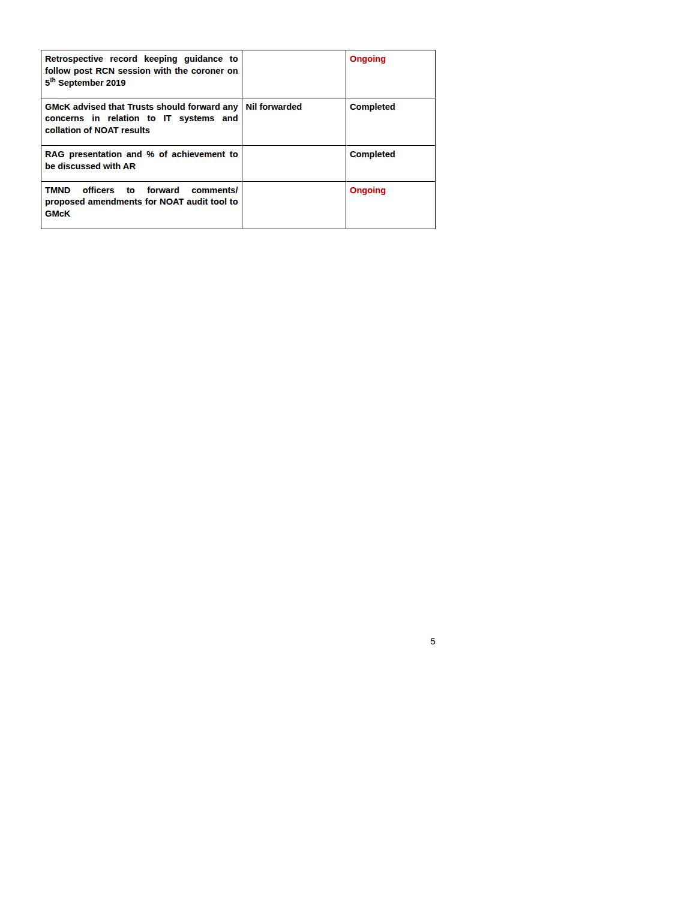| Retrospective record keeping guidance to follow post RCN session with the coroner on 5 th September 2019 | | Ongoing |
| GMcK advised that Trusts should forward any concerns in relation to IT systems and collation of NOAT results | Nil forwarded | Completed |
| RAG presentation and % of achievement to be discussed with AR | | Completed |
| TMND officers to forward comments/ proposed amendments for NOAT audit tool to GMcK | | Ongoing |
5